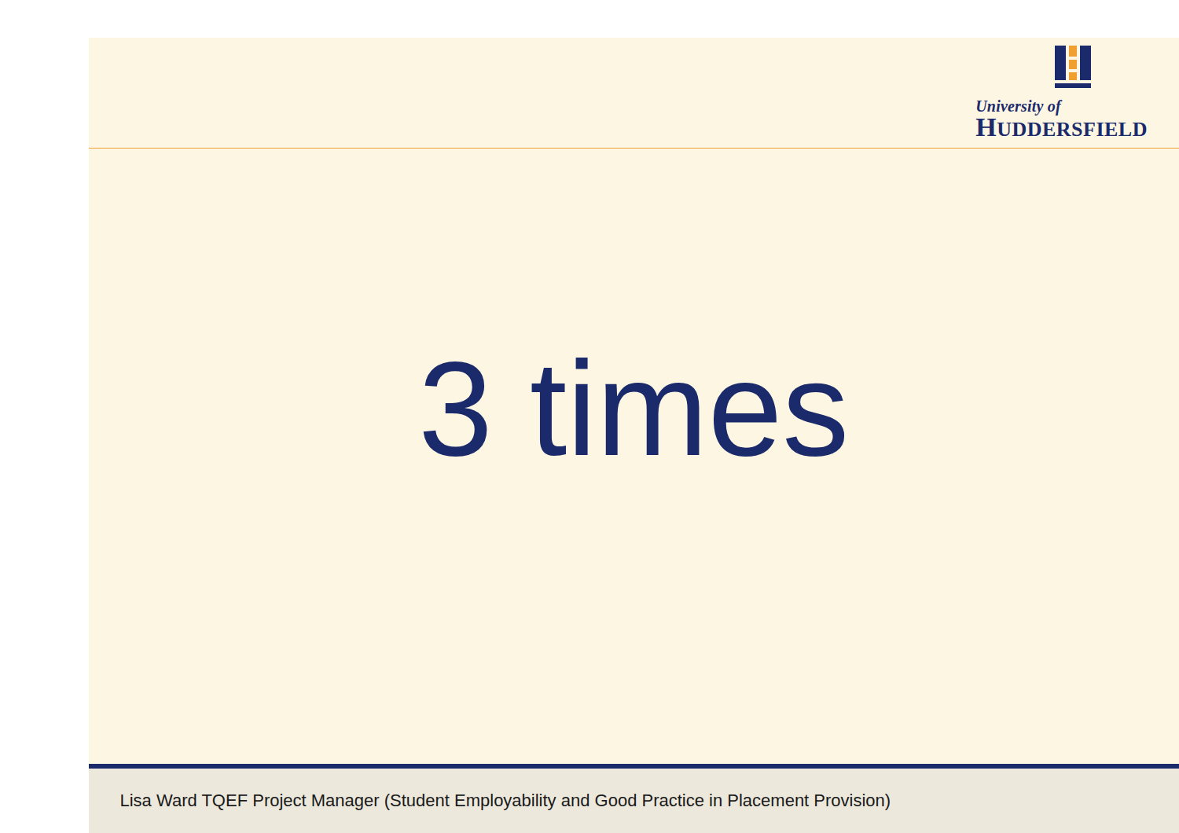University of HUDDERSFIELD
3 times
Lisa Ward TQEF Project Manager (Student Employability and Good Practice in Placement Provision)